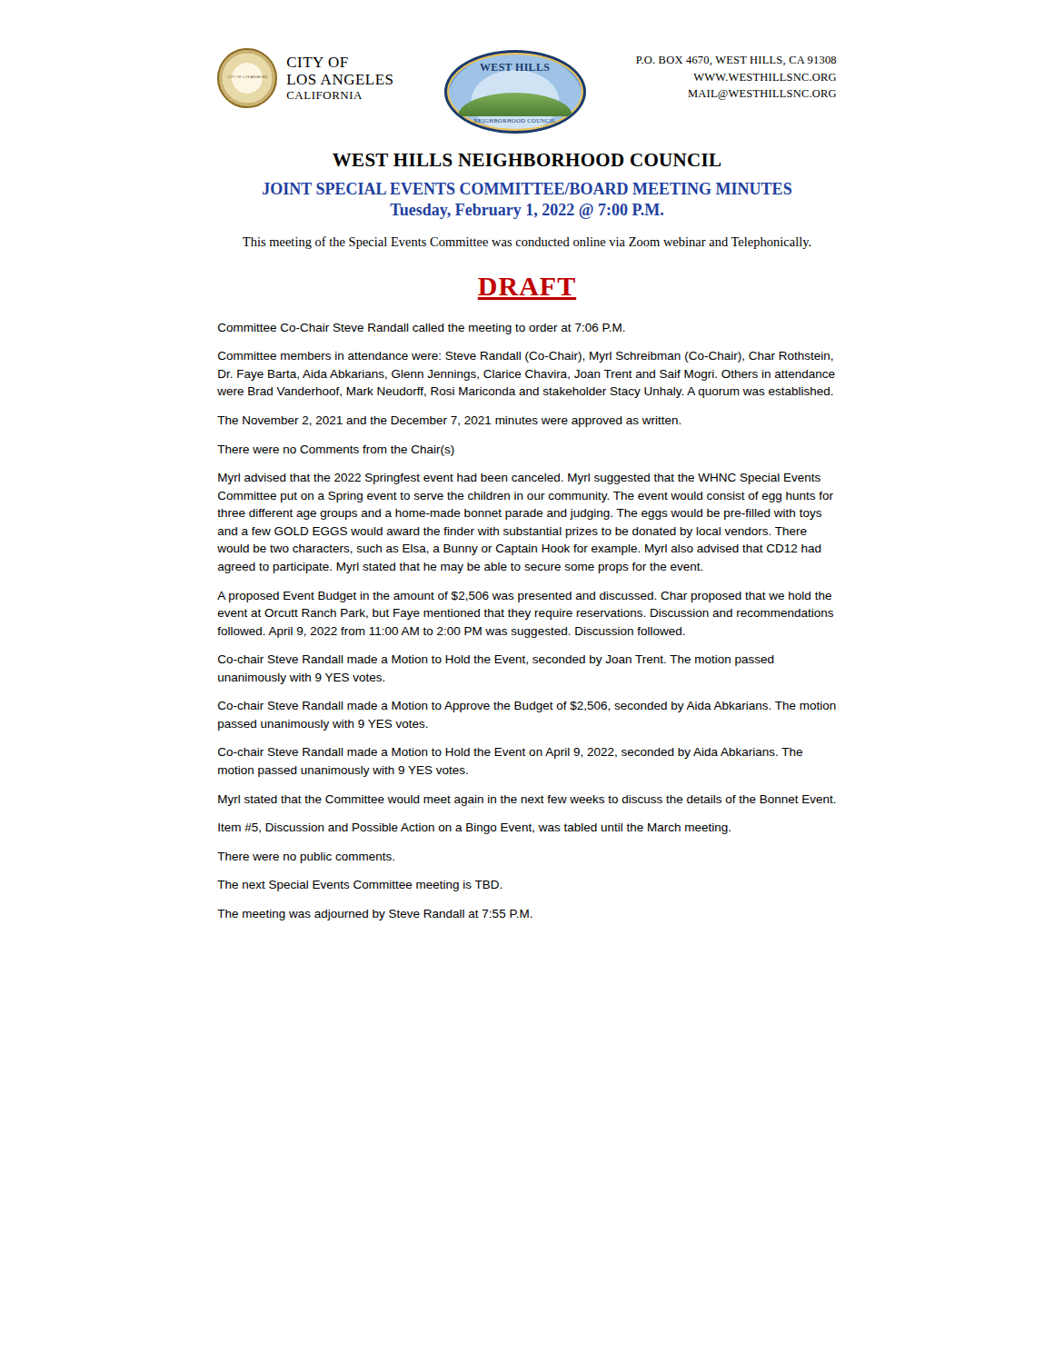CITY OF
LOS ANGELES
CALIFORNIA
WEST HILLS
NEIGHBORHOOD COUNCIL
P.O. BOX 4670, WEST HILLS, CA 91308
WWW.WESTHILLSNC.ORG
MAIL@WESTHILLSNC.ORG
WEST HILLS NEIGHBORHOOD COUNCIL
JOINT SPECIAL EVENTS COMMITTEE/BOARD MEETING MINUTES Tuesday, February 1, 2022 @ 7:00 P.M.
This meeting of the Special Events Committee was conducted online via Zoom webinar and Telephonically.
DRAFT
Committee Co-Chair Steve Randall called the meeting to order at 7:06 P.M.
Committee members in attendance were: Steve Randall (Co-Chair), Myrl Schreibman (Co-Chair), Char Rothstein, Dr. Faye Barta, Aida Abkarians, Glenn Jennings, Clarice Chavira, Joan Trent and Saif Mogri. Others in attendance were Brad Vanderhoof, Mark Neudorff, Rosi Mariconda and stakeholder Stacy Unhaly. A quorum was established.
The November 2, 2021 and the December 7, 2021 minutes were approved as written.
There were no Comments from the Chair(s)
Myrl advised that the 2022 Springfest event had been canceled. Myrl suggested that the WHNC Special Events Committee put on a Spring event to serve the children in our community. The event would consist of egg hunts for three different age groups and a home-made bonnet parade and judging. The eggs would be pre-filled with toys and a few GOLD EGGS would award the finder with substantial prizes to be donated by local vendors. There would be two characters, such as Elsa, a Bunny or Captain Hook for example. Myrl also advised that CD12 had agreed to participate. Myrl stated that he may be able to secure some props for the event.
A proposed Event Budget in the amount of $2,506 was presented and discussed. Char proposed that we hold the event at Orcutt Ranch Park, but Faye mentioned that they require reservations. Discussion and recommendations followed. April 9, 2022 from 11:00 AM to 2:00 PM was suggested. Discussion followed.
Co-chair Steve Randall made a Motion to Hold the Event, seconded by Joan Trent. The motion passed unanimously with 9 YES votes.
Co-chair Steve Randall made a Motion to Approve the Budget of $2,506, seconded by Aida Abkarians. The motion passed unanimously with 9 YES votes.
Co-chair Steve Randall made a Motion to Hold the Event on April 9, 2022, seconded by Aida Abkarians. The motion passed unanimously with 9 YES votes.
Myrl stated that the Committee would meet again in the next few weeks to discuss the details of the Bonnet Event.
Item #5, Discussion and Possible Action on a Bingo Event, was tabled until the March meeting.
There were no public comments.
The next Special Events Committee meeting is TBD.
The meeting was adjourned by Steve Randall at 7:55 P.M.